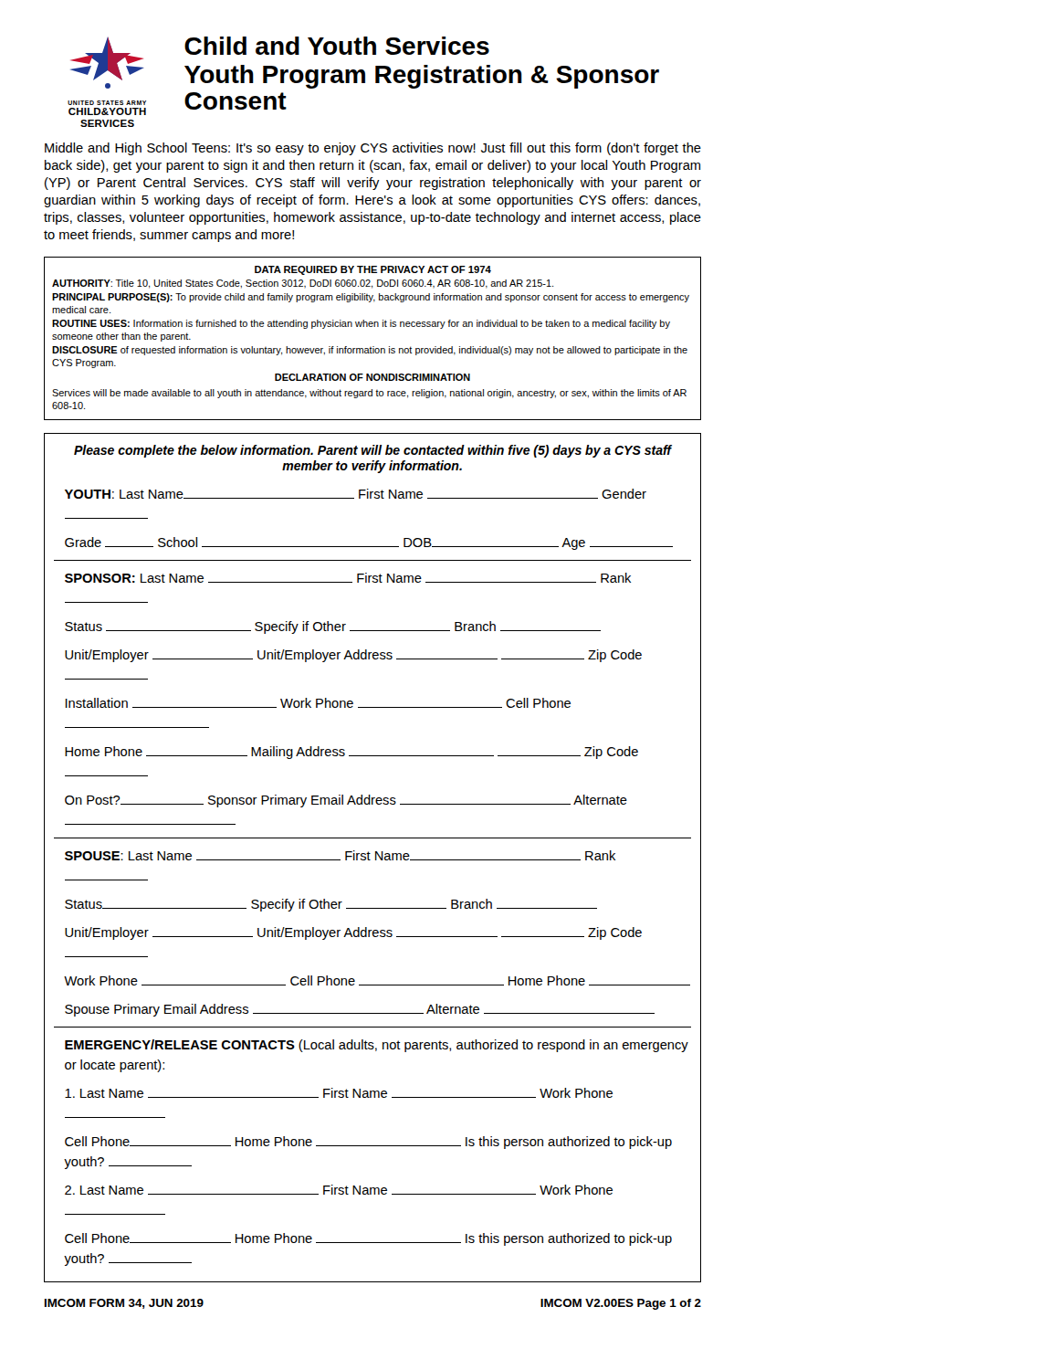UNITED STATES ARMY CHILD&YOUTH SERVICES
Child and Youth Services
Youth Program Registration & Sponsor Consent
Middle and High School Teens: It's so easy to enjoy CYS activities now! Just fill out this form (don't forget the back side), get your parent to sign it and then return it (scan, fax, email or deliver) to your local Youth Program (YP) or Parent Central Services. CYS staff will verify your registration telephonically with your parent or guardian within 5 working days of receipt of form. Here's a look at some opportunities CYS offers: dances, trips, classes, volunteer opportunities, homework assistance, up-to-date technology and internet access, place to meet friends, summer camps and more!
DATA REQUIRED BY THE PRIVACY ACT OF 1974
AUTHORITY: Title 10, United States Code, Section 3012, DoDI 6060.02, DoDI 6060.4, AR 608-10, and AR 215-1.
PRINCIPAL PURPOSE(S): To provide child and family program eligibility, background information and sponsor consent for access to emergency medical care.
ROUTINE USES: Information is furnished to the attending physician when it is necessary for an individual to be taken to a medical facility by someone other than the parent.
DISCLOSURE of requested information is voluntary, however, if information is not provided, individual(s) may not be allowed to participate in the CYS Program.
DECLARATION OF NONDISCRIMINATION
Services will be made available to all youth in attendance, without regard to race, religion, national origin, ancestry, or sex, within the limits of AR 608-10.
Please complete the below information. Parent will be contacted within five (5) days by a CYS staff member to verify information.
YOUTH: Last Name First Name Gender
Grade School DOB Age
SPONSOR: Last Name First Name Rank
Status Specify if Other Branch
Unit/Employer Unit/Employer Address Zip Code
Installation Work Phone Cell Phone
Home Phone Mailing Address Zip Code
On Post? Sponsor Primary Email Address Alternate
SPOUSE: Last Name First Name Rank
Status Specify if Other Branch
Unit/Employer Unit/Employer Address Zip Code
Work Phone Cell Phone Home Phone
Spouse Primary Email Address Alternate
EMERGENCY/RELEASE CONTACTS (Local adults, not parents, authorized to respond in an emergency or locate parent):
1. Last Name First Name Work Phone
Cell Phone Home Phone Is this person authorized to pick-up youth?
2. Last Name First Name Work Phone
Cell Phone Home Phone Is this person authorized to pick-up youth?
IMCOM FORM 34, JUN 2019
IMCOM V2.00ES Page 1 of 2